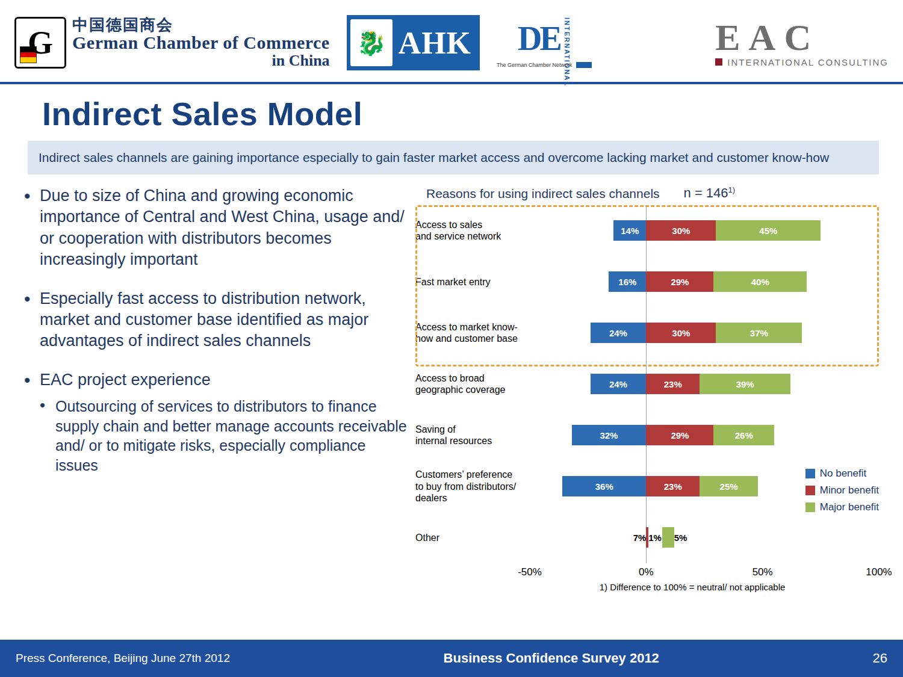G
中国德国商会
German Chamber of Commerce
in China
🐉
AHK
DE
INTERNATIONAL
The German Chamber Network
EAC
INTERNATIONAL CONSULTING
Indirect Sales Model
Indirect sales channels are gaining importance especially to gain faster market access and overcome lacking market and customer know-how
Due to size of China and growing economic importance of Central and West China, usage and/ or cooperation with distributors becomes increasingly important
Especially fast access to distribution network, market and customer base identified as major advantages of indirect sales channels
EAC project experience
Outsourcing of services to distributors to finance supply chain and better manage accounts receivable and/ or to mitigate risks, especially compliance issues
Reasons for using indirect sales channels n = 1461)
Access to sales
and service network
14%
30%
45%
Fast market entry
16%
29%
40%
Access to market know-
how and customer base
24%
30%
37%
Access to broad
geographic coverage
24%
23%
39%
Saving of
internal resources
32%
29%
26%
Customers’ preference
to buy from distributors/
dealers
36%
23%
25%
Other
7%
1%
5%
No benefit
Minor benefit
Major benefit
-50% 0% 50% 100%
1) Difference to 100% = neutral/ not applicable
Press Conference, Beijing June 27th 2012
Business Confidence Survey 2012
26